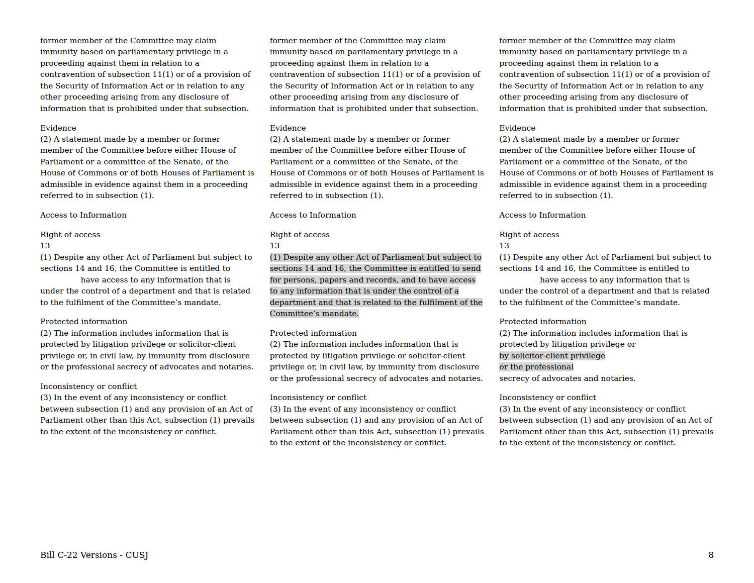former member of the Committee may claim immunity based on parliamentary privilege in a proceeding against them in relation to a contravention of subsection 11(1) or of a provision of the Security of Information Act or in relation to any other proceeding arising from any disclosure of information that is prohibited under that subsection.
Evidence
(2) A statement made by a member or former member of the Committee before either House of Parliament or a committee of the Senate, of the House of Commons or of both Houses of Parliament is admissible in evidence against them in a proceeding referred to in subsection (1).
Access to Information
Right of access
13
(1) Despite any other Act of Parliament but subject to sections 14 and 16, the Committee is entitled to
have access to any information that is under the control of a department and that is related to the fulfilment of the Committee’s mandate.
Protected information
(2) The information includes information that is protected by litigation privilege or solicitor-client privilege or, in civil law, by immunity from disclosure or the professional secrecy of advocates and notaries.
Inconsistency or conflict
(3) In the event of any inconsistency or conflict between subsection (1) and any provision of an Act of Parliament other than this Act, subsection (1) prevails to the extent of the inconsistency or conflict.
former member of the Committee may claim immunity based on parliamentary privilege in a proceeding against them in relation to a contravention of subsection 11(1) or of a provision of the Security of Information Act or in relation to any other proceeding arising from any disclosure of information that is prohibited under that subsection.
Evidence
(2) A statement made by a member or former member of the Committee before either House of Parliament or a committee of the Senate, of the House of Commons or of both Houses of Parliament is admissible in evidence against them in a proceeding referred to in subsection (1).
Access to Information
Right of access
13
(1) Despite any other Act of Parliament but subject to sections 14 and 16, the Committee is entitled to send for persons, papers and records, and to have access to any information that is under the control of a department and that is related to the fulfilment of the Committee’s mandate.
Protected information
(2) The information includes information that is protected by litigation privilege or solicitor-client privilege or, in civil law, by immunity from disclosure or the professional secrecy of advocates and notaries.
Inconsistency or conflict
(3) In the event of any inconsistency or conflict between subsection (1) and any provision of an Act of Parliament other than this Act, subsection (1) prevails to the extent of the inconsistency or conflict.
former member of the Committee may claim immunity based on parliamentary privilege in a proceeding against them in relation to a contravention of subsection 11(1) or of a provision of the Security of Information Act or in relation to any other proceeding arising from any disclosure of information that is prohibited under that subsection.
Evidence
(2) A statement made by a member or former member of the Committee before either House of Parliament or a committee of the Senate, of the House of Commons or of both Houses of Parliament is admissible in evidence against them in a proceeding referred to in subsection (1).
Access to Information
Right of access
13
(1) Despite any other Act of Parliament but subject to sections 14 and 16, the Committee is entitled to
have access to any information that is under the control of a department and that is related to the fulfilment of the Committee’s mandate.
Protected information
(2) The information includes information that is protected by litigation privilege or
by solicitor-client privilege
or the professional
secrecy of advocates and notaries.
Inconsistency or conflict
(3) In the event of any inconsistency or conflict between subsection (1) and any provision of an Act of Parliament other than this Act, subsection (1) prevails to the extent of the inconsistency or conflict.
Bill C-22 Versions - CUSJ 8